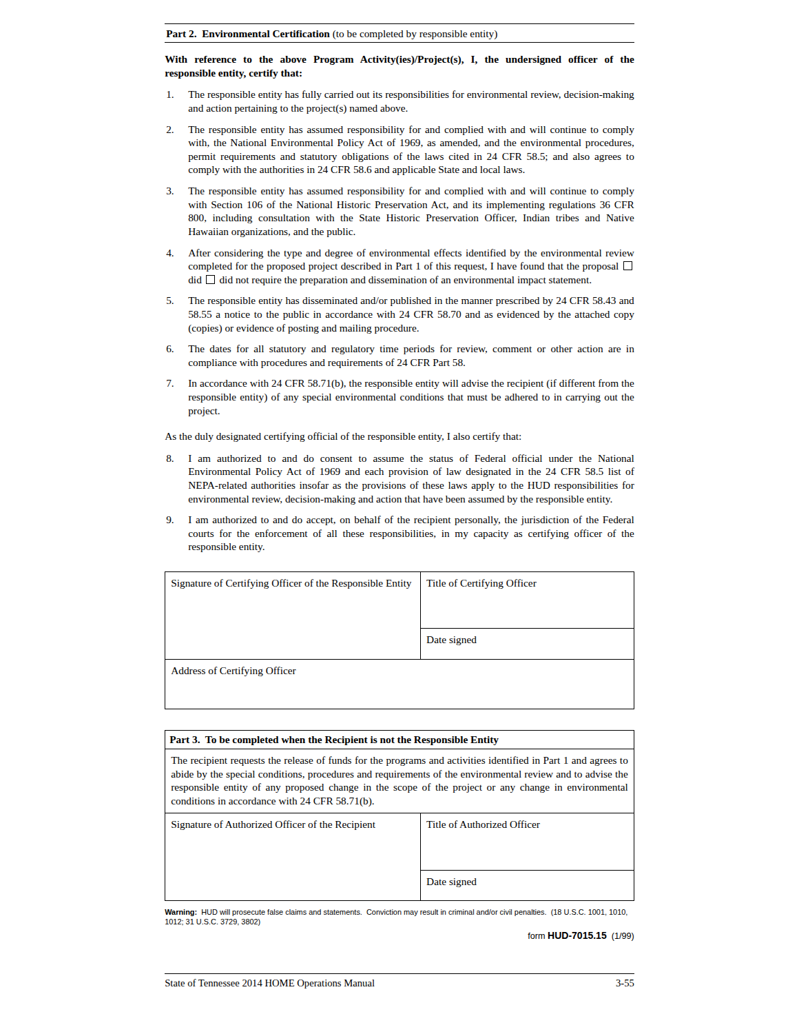Part 2. Environmental Certification (to be completed by responsible entity)
With reference to the above Program Activity(ies)/Project(s), I, the undersigned officer of the responsible entity, certify that:
1. The responsible entity has fully carried out its responsibilities for environmental review, decision-making and action pertaining to the project(s) named above.
2. The responsible entity has assumed responsibility for and complied with and will continue to comply with, the National Environmental Policy Act of 1969, as amended, and the environmental procedures, permit requirements and statutory obligations of the laws cited in 24 CFR 58.5; and also agrees to comply with the authorities in 24 CFR 58.6 and applicable State and local laws.
3. The responsible entity has assumed responsibility for and complied with and will continue to comply with Section 106 of the National Historic Preservation Act, and its implementing regulations 36 CFR 800, including consultation with the State Historic Preservation Officer, Indian tribes and Native Hawaiian organizations, and the public.
4. After considering the type and degree of environmental effects identified by the environmental review completed for the proposed project described in Part 1 of this request, I have found that the proposal did did not require the preparation and dissemination of an environmental impact statement.
5. The responsible entity has disseminated and/or published in the manner prescribed by 24 CFR 58.43 and 58.55 a notice to the public in accordance with 24 CFR 58.70 and as evidenced by the attached copy (copies) or evidence of posting and mailing procedure.
6. The dates for all statutory and regulatory time periods for review, comment or other action are in compliance with procedures and requirements of 24 CFR Part 58.
7. In accordance with 24 CFR 58.71(b), the responsible entity will advise the recipient (if different from the responsible entity) of any special environmental conditions that must be adhered to in carrying out the project.
As the duly designated certifying official of the responsible entity, I also certify that:
8. I am authorized to and do consent to assume the status of Federal official under the National Environmental Policy Act of 1969 and each provision of law designated in the 24 CFR 58.5 list of NEPA-related authorities insofar as the provisions of these laws apply to the HUD responsibilities for environmental review, decision-making and action that have been assumed by the responsible entity.
9. I am authorized to and do accept, on behalf of the recipient personally, the jurisdiction of the Federal courts for the enforcement of all these responsibilities, in my capacity as certifying officer of the responsible entity.
| Signature of Certifying Officer of the Responsible Entity | Title of Certifying Officer |
| Date signed |
| Address of Certifying Officer |
Part 3. To be completed when the Recipient is not the Responsible Entity
The recipient requests the release of funds for the programs and activities identified in Part 1 and agrees to abide by the special conditions, procedures and requirements of the environmental review and to advise the responsible entity of any proposed change in the scope of the project or any change in environmental conditions in accordance with 24 CFR 58.71(b).
| Signature of Authorized Officer of the Recipient | Title of Authorized Officer |
| Date signed |
Warning: HUD will prosecute false claims and statements. Conviction may result in criminal and/or civil penalties. (18 U.S.C. 1001, 1010, 1012; 31 U.S.C. 3729, 3802)
form HUD-7015.15 (1/99)
State of Tennessee 2014 HOME Operations Manual
3-55